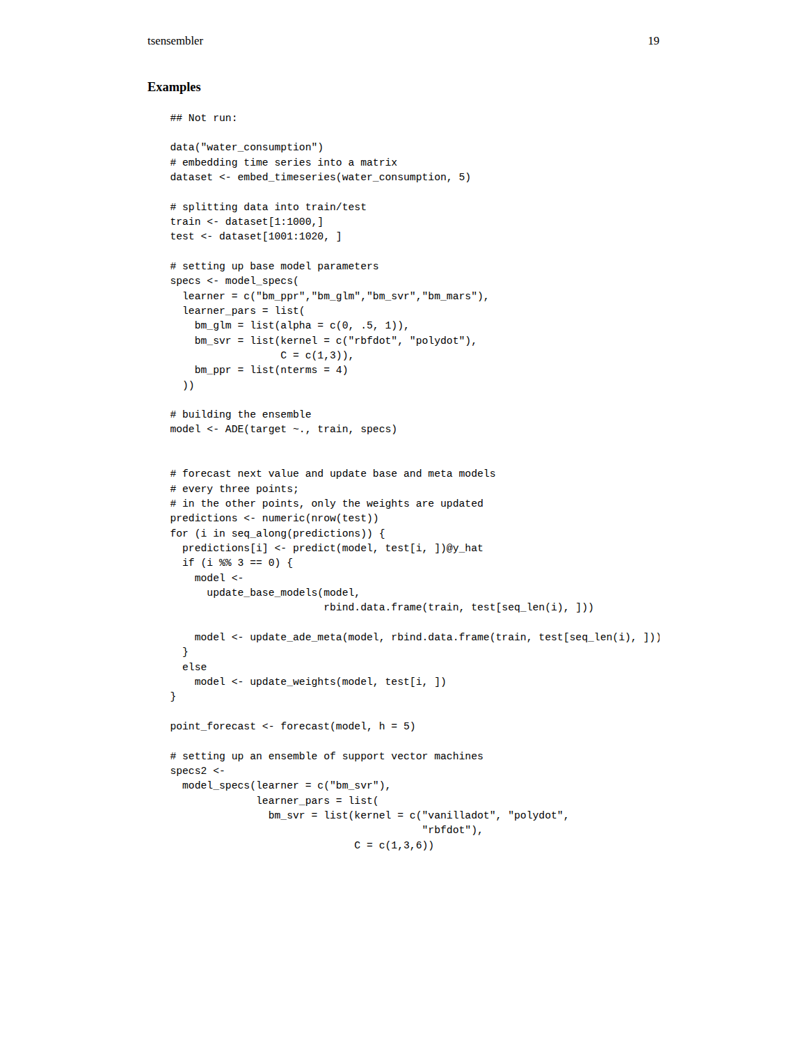tsensembler 19
Examples
## Not run:

data("water_consumption")
# embedding time series into a matrix
dataset <- embed_timeseries(water_consumption, 5)

# splitting data into train/test
train <- dataset[1:1000,]
test <- dataset[1001:1020, ]

# setting up base model parameters
specs <- model_specs(
  learner = c("bm_ppr","bm_glm","bm_svr","bm_mars"),
  learner_pars = list(
    bm_glm = list(alpha = c(0, .5, 1)),
    bm_svr = list(kernel = c("rbfdot", "polydot"),
                  C = c(1,3)),
    bm_ppr = list(nterms = 4)
  ))

# building the ensemble
model <- ADE(target ~., train, specs)


# forecast next value and update base and meta models
# every three points;
# in the other points, only the weights are updated
predictions <- numeric(nrow(test))
for (i in seq_along(predictions)) {
  predictions[i] <- predict(model, test[i, ])@y_hat
  if (i %% 3 == 0) {
    model <-
      update_base_models(model,
                         rbind.data.frame(train, test[seq_len(i), ]))

    model <- update_ade_meta(model, rbind.data.frame(train, test[seq_len(i), ]))
  }
  else
    model <- update_weights(model, test[i, ])
}

point_forecast <- forecast(model, h = 5)

# setting up an ensemble of support vector machines
specs2 <-
  model_specs(learner = c("bm_svr"),
              learner_pars = list(
                bm_svr = list(kernel = c("vanilladot", "polydot",
                                         "rbfdot"),
                              C = c(1,3,6))